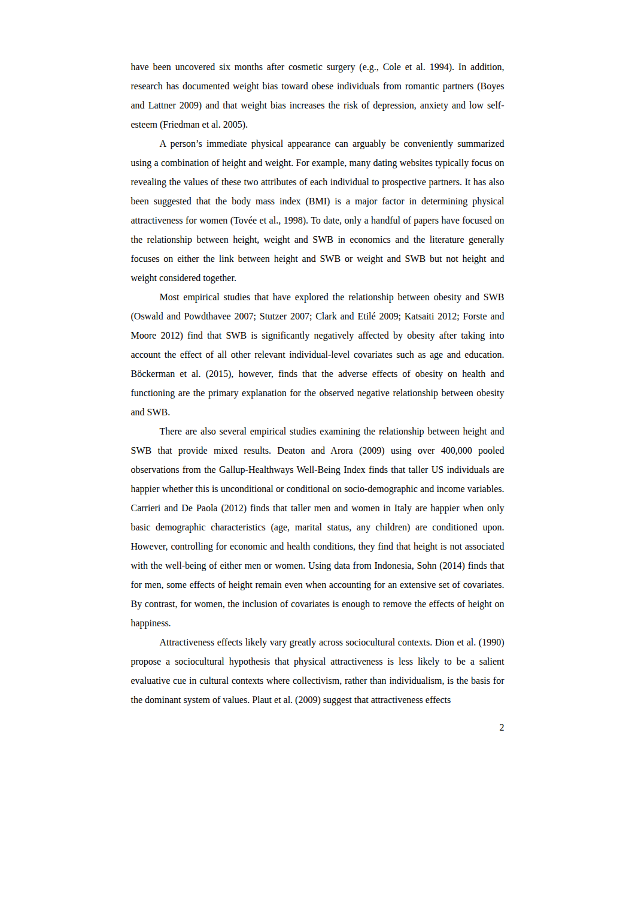have been uncovered six months after cosmetic surgery (e.g., Cole et al. 1994). In addition, research has documented weight bias toward obese individuals from romantic partners (Boyes and Lattner 2009) and that weight bias increases the risk of depression, anxiety and low self-esteem (Friedman et al. 2005).
A person’s immediate physical appearance can arguably be conveniently summarized using a combination of height and weight. For example, many dating websites typically focus on revealing the values of these two attributes of each individual to prospective partners. It has also been suggested that the body mass index (BMI) is a major factor in determining physical attractiveness for women (Tovée et al., 1998). To date, only a handful of papers have focused on the relationship between height, weight and SWB in economics and the literature generally focuses on either the link between height and SWB or weight and SWB but not height and weight considered together.
Most empirical studies that have explored the relationship between obesity and SWB (Oswald and Powdthavee 2007; Stutzer 2007; Clark and Etilé 2009; Katsaiti 2012; Forste and Moore 2012) find that SWB is significantly negatively affected by obesity after taking into account the effect of all other relevant individual-level covariates such as age and education. Böckerman et al. (2015), however, finds that the adverse effects of obesity on health and functioning are the primary explanation for the observed negative relationship between obesity and SWB.
There are also several empirical studies examining the relationship between height and SWB that provide mixed results. Deaton and Arora (2009) using over 400,000 pooled observations from the Gallup-Healthways Well-Being Index finds that taller US individuals are happier whether this is unconditional or conditional on socio-demographic and income variables. Carrieri and De Paola (2012) finds that taller men and women in Italy are happier when only basic demographic characteristics (age, marital status, any children) are conditioned upon. However, controlling for economic and health conditions, they find that height is not associated with the well-being of either men or women. Using data from Indonesia, Sohn (2014) finds that for men, some effects of height remain even when accounting for an extensive set of covariates. By contrast, for women, the inclusion of covariates is enough to remove the effects of height on happiness.
Attractiveness effects likely vary greatly across sociocultural contexts. Dion et al. (1990) propose a sociocultural hypothesis that physical attractiveness is less likely to be a salient evaluative cue in cultural contexts where collectivism, rather than individualism, is the basis for the dominant system of values. Plaut et al. (2009) suggest that attractiveness effects
2